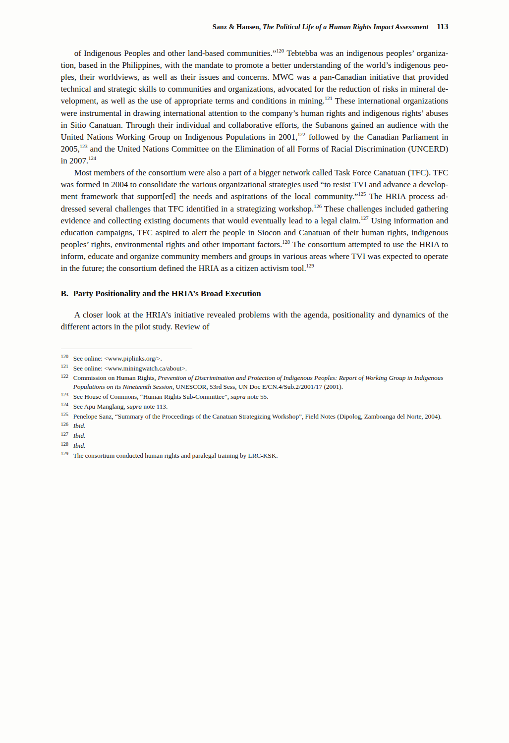Sanz & Hansen, The Political Life of a Human Rights Impact Assessment 113
of Indigenous Peoples and other land-based communities.”120 Tebtebba was an indigenous peoples’ organization, based in the Philippines, with the mandate to promote a better understanding of the world’s indigenous peoples, their worldviews, as well as their issues and concerns. MWC was a pan-Canadian initiative that provided technical and strategic skills to communities and organizations, advocated for the reduction of risks in mineral development, as well as the use of appropriate terms and conditions in mining.121 These international organizations were instrumental in drawing international attention to the company’s human rights and indigenous rights’ abuses in Sitio Canatuan. Through their individual and collaborative efforts, the Subanons gained an audience with the United Nations Working Group on Indigenous Populations in 2001,122 followed by the Canadian Parliament in 2005,123 and the United Nations Committee on the Elimination of all Forms of Racial Discrimination (UNCERD) in 2007.124
Most members of the consortium were also a part of a bigger network called Task Force Canatuan (TFC). TFC was formed in 2004 to consolidate the various organizational strategies used “to resist TVI and advance a development framework that support[ed] the needs and aspirations of the local community.”125 The HRIA process addressed several challenges that TFC identified in a strategizing workshop.126 These challenges included gathering evidence and collecting existing documents that would eventually lead to a legal claim.127 Using information and education campaigns, TFC aspired to alert the people in Siocon and Canatuan of their human rights, indigenous peoples’ rights, environmental rights and other important factors.128 The consortium attempted to use the HRIA to inform, educate and organize community members and groups in various areas where TVI was expected to operate in the future; the consortium defined the HRIA as a citizen activism tool.129
B. Party Positionality and the HRIA’s Broad Execution
A closer look at the HRIA’s initiative revealed problems with the agenda, positionality and dynamics of the different actors in the pilot study. Review of
120
See online: <www.piplinks.org/>.
121
See online: <www.miningwatch.ca/about>.
122
Commission on Human Rights, Prevention of Discrimination and Protection of Indigenous Peoples: Report of Working Group in Indigenous Populations on its Nineteenth Session, UNESCOR, 53rd Sess, UN Doc E/CN.4/Sub.2/2001/17 (2001).
123
See House of Commons, “Human Rights Sub-Committee”, supra note 55.
124
See Apu Manglang, supra note 113.
125
Penelope Sanz, “Summary of the Proceedings of the Canatuan Strategizing Workshop”, Field Notes (Dipolog, Zamboanga del Norte, 2004).
126
Ibid.
127
Ibid.
128
Ibid.
129
The consortium conducted human rights and paralegal training by LRC-KSK.